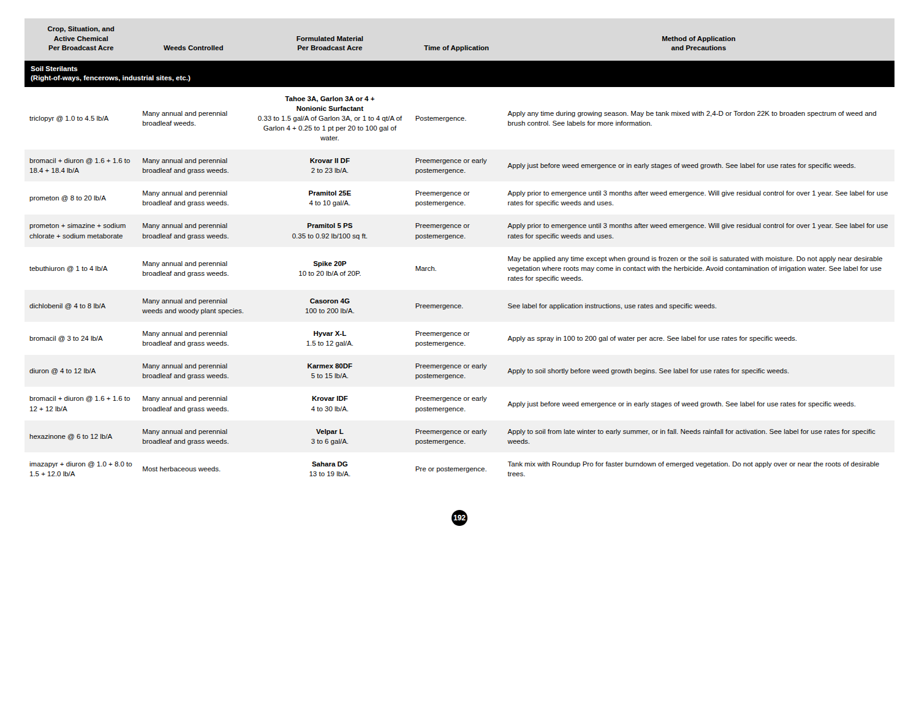| Crop, Situation, and Active Chemical Per Broadcast Acre | Weeds Controlled | Formulated Material Per Broadcast Acre | Time of Application | Method of Application and Precautions |
| --- | --- | --- | --- | --- |
| Soil Sterilants (Right-of-ways, fencerows, industrial sites, etc.) |
| triclopyr @ 1.0 to 4.5 lb/A | Many annual and perennial broadleaf weeds. | Tahoe 3A, Garlon 3A or 4 + Nonionic Surfactant 0.33 to 1.5 gal/A of Garlon 3A, or 1 to 4 qt/A of Garlon 4 + 0.25 to 1 pt per 20 to 100 gal of water. | Postemergence. | Apply any time during growing season. May be tank mixed with 2,4-D or Tordon 22K to broaden spectrum of weed and brush control. See labels for more information. |
| bromacil + diuron @ 1.6 + 1.6 to 18.4 + 18.4 lb/A | Many annual and perennial broadleaf and grass weeds. | Krovar II DF 2 to 23 lb/A. | Preemergence or early postemergence. | Apply just before weed emergence or in early stages of weed growth. See label for use rates for specific weeds. |
| prometon @ 8 to 20 lb/A | Many annual and perennial broadleaf and grass weeds. | Pramitol 25E 4 to 10 gal/A. | Preemergence or postemergence. | Apply prior to emergence until 3 months after weed emergence. Will give residual control for over 1 year. See label for use rates for specific weeds and uses. |
| prometon + simazine + sodium chlorate + sodium metaborate | Many annual and perennial broadleaf and grass weeds. | Pramitol 5 PS 0.35 to 0.92 lb/100 sq ft. | Preemergence or postemergence. | Apply prior to emergence until 3 months after weed emergence. Will give residual control for over 1 year. See label for use rates for specific weeds and uses. |
| tebuthiuron @ 1 to 4 lb/A | Many annual and perennial broadleaf and grass weeds. | Spike 20P 10 to 20 lb/A of 20P. | March. | May be applied any time except when ground is frozen or the soil is saturated with moisture. Do not apply near desirable vegetation where roots may come in contact with the herbicide. Avoid contamination of irrigation water. See label for use rates for specific weeds. |
| dichlobenil @ 4 to 8 lb/A | Many annual and perennial weeds and woody plant species. | Casoron 4G 100 to 200 lb/A. | Preemergence. | See label for application instructions, use rates and specific weeds. |
| bromacil @ 3 to 24 lb/A | Many annual and perennial broadleaf and grass weeds. | Hyvar X-L 1.5 to 12 gal/A. | Preemergence or postemergence. | Apply as spray in 100 to 200 gal of water per acre. See label for use rates for specific weeds. |
| diuron @ 4 to 12 lb/A | Many annual and perennial broadleaf and grass weeds. | Karmex 80DF 5 to 15 lb/A. | Preemergence or early postemergence. | Apply to soil shortly before weed growth begins. See label for use rates for specific weeds. |
| bromacil + diuron @ 1.6 + 1.6 to 12 + 12 lb/A | Many annual and perennial broadleaf and grass weeds. | Krovar IDF 4 to 30 lb/A. | Preemergence or early postemergence. | Apply just before weed emergence or in early stages of weed growth. See label for use rates for specific weeds. |
| hexazinone @ 6 to 12 lb/A | Many annual and perennial broadleaf and grass weeds. | Velpar L 3 to 6 gal/A. | Preemergence or early postemergence. | Apply to soil from late winter to early summer, or in fall. Needs rainfall for activation. See label for use rates for specific weeds. |
| imazapyr + diuron @ 1.0 + 8.0 to 1.5 + 12.0 lb/A | Most herbaceous weeds. | Sahara DG 13 to 19 lb/A. | Pre or postemergence. | Tank mix with Roundup Pro for faster burndown of emerged vegetation. Do not apply over or near the roots of desirable trees. |
192